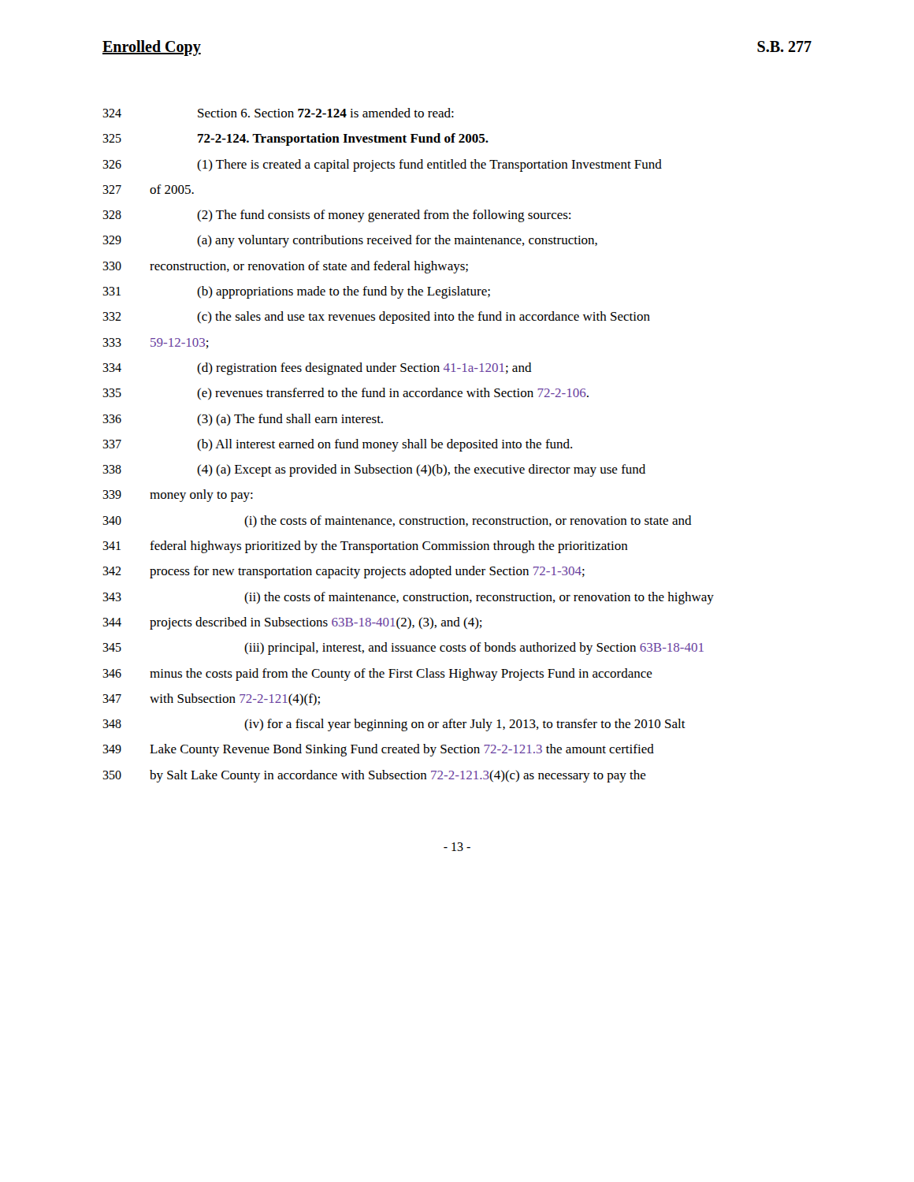Enrolled Copy S.B. 277
324 Section 6. Section 72-2-124 is amended to read:
325 72-2-124. Transportation Investment Fund of 2005.
326 (1) There is created a capital projects fund entitled the Transportation Investment Fund
327 of 2005.
328 (2) The fund consists of money generated from the following sources:
329 (a) any voluntary contributions received for the maintenance, construction,
330 reconstruction, or renovation of state and federal highways;
331 (b) appropriations made to the fund by the Legislature;
332 (c) the sales and use tax revenues deposited into the fund in accordance with Section
333 59-12-103;
334 (d) registration fees designated under Section 41-1a-1201; and
335 (e) revenues transferred to the fund in accordance with Section 72-2-106.
336 (3) (a) The fund shall earn interest.
337 (b) All interest earned on fund money shall be deposited into the fund.
338 (4) (a) Except as provided in Subsection (4)(b), the executive director may use fund
339 money only to pay:
340 (i) the costs of maintenance, construction, reconstruction, or renovation to state and
341 federal highways prioritized by the Transportation Commission through the prioritization
342 process for new transportation capacity projects adopted under Section 72-1-304;
343 (ii) the costs of maintenance, construction, reconstruction, or renovation to the highway
344 projects described in Subsections 63B-18-401(2), (3), and (4);
345 (iii) principal, interest, and issuance costs of bonds authorized by Section 63B-18-401
346 minus the costs paid from the County of the First Class Highway Projects Fund in accordance
347 with Subsection 72-2-121(4)(f);
348 (iv) for a fiscal year beginning on or after July 1, 2013, to transfer to the 2010 Salt
349 Lake County Revenue Bond Sinking Fund created by Section 72-2-121.3 the amount certified
350 by Salt Lake County in accordance with Subsection 72-2-121.3(4)(c) as necessary to pay the
- 13 -